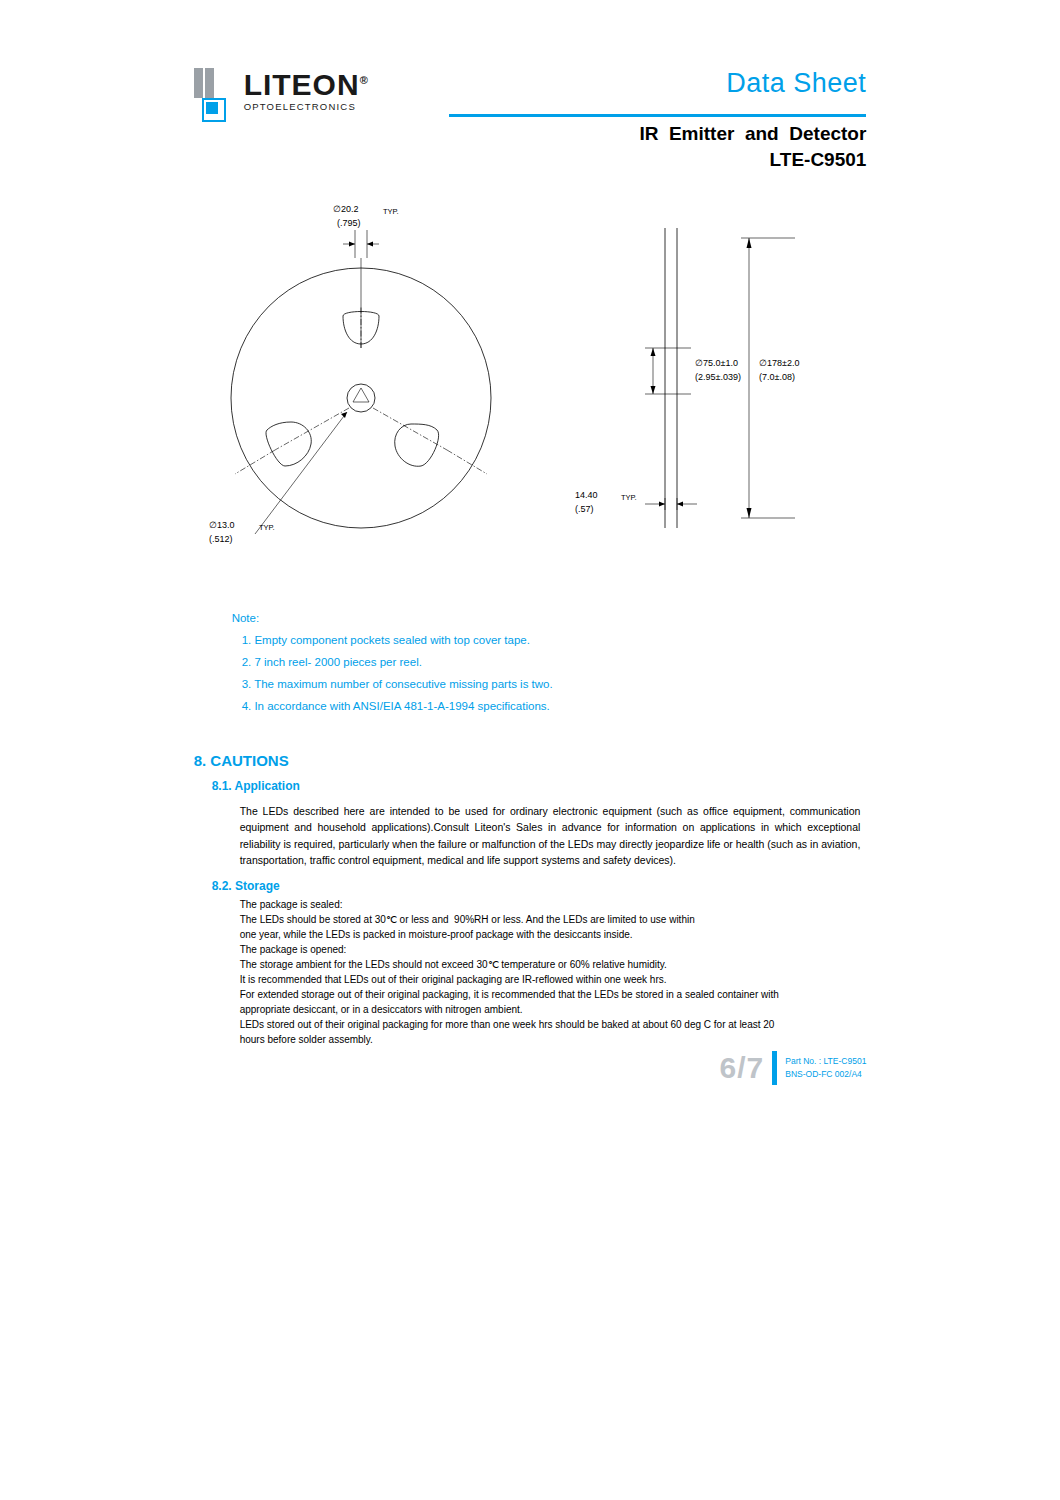LITEON®
OPTOELECTRONICS
Data Sheet
IR Emitter and Detector
LTE-C9501
∅20.2 TYP. (.795) ∅13.0 (.512) TYP. ∅75.0±1.0 (2.95±.039) ∅178±2.0 (7.0±.08) 14.40 (.57) TYP.
Note:
1. Empty component pockets sealed with top cover tape.
2. 7 inch reel- 2000 pieces per reel.
3. The maximum number of consecutive missing parts is two.
4. In accordance with ANSI/EIA 481-1-A-1994 specifications.
8. CAUTIONS
8.1. Application
The LEDs described here are intended to be used for ordinary electronic equipment (such as office equipment, communication equipment and household applications).Consult Liteon's Sales in advance for information on applications in which exceptional reliability is required, particularly when the failure or malfunction of the LEDs may directly jeopardize life or health (such as in aviation, transportation, traffic control equipment, medical and life support systems and safety devices).
8.2. Storage
The package is sealed:
The LEDs should be stored at 30℃ or less and 90%RH or less. And the LEDs are limited to use within
one year, while the LEDs is packed in moisture-proof package with the desiccants inside.
The package is opened:
The storage ambient for the LEDs should not exceed 30℃ temperature or 60% relative humidity.
It is recommended that LEDs out of their original packaging are IR-reflowed within one week hrs.
For extended storage out of their original packaging, it is recommended that the LEDs be stored in a sealed container with
appropriate desiccant, or in a desiccators with nitrogen ambient.
LEDs stored out of their original packaging for more than one week hrs should be baked at about 60 deg C for at least 20
hours before solder assembly.
6/7
Part No. : LTE-C9501
BNS-OD-FC 002/A4